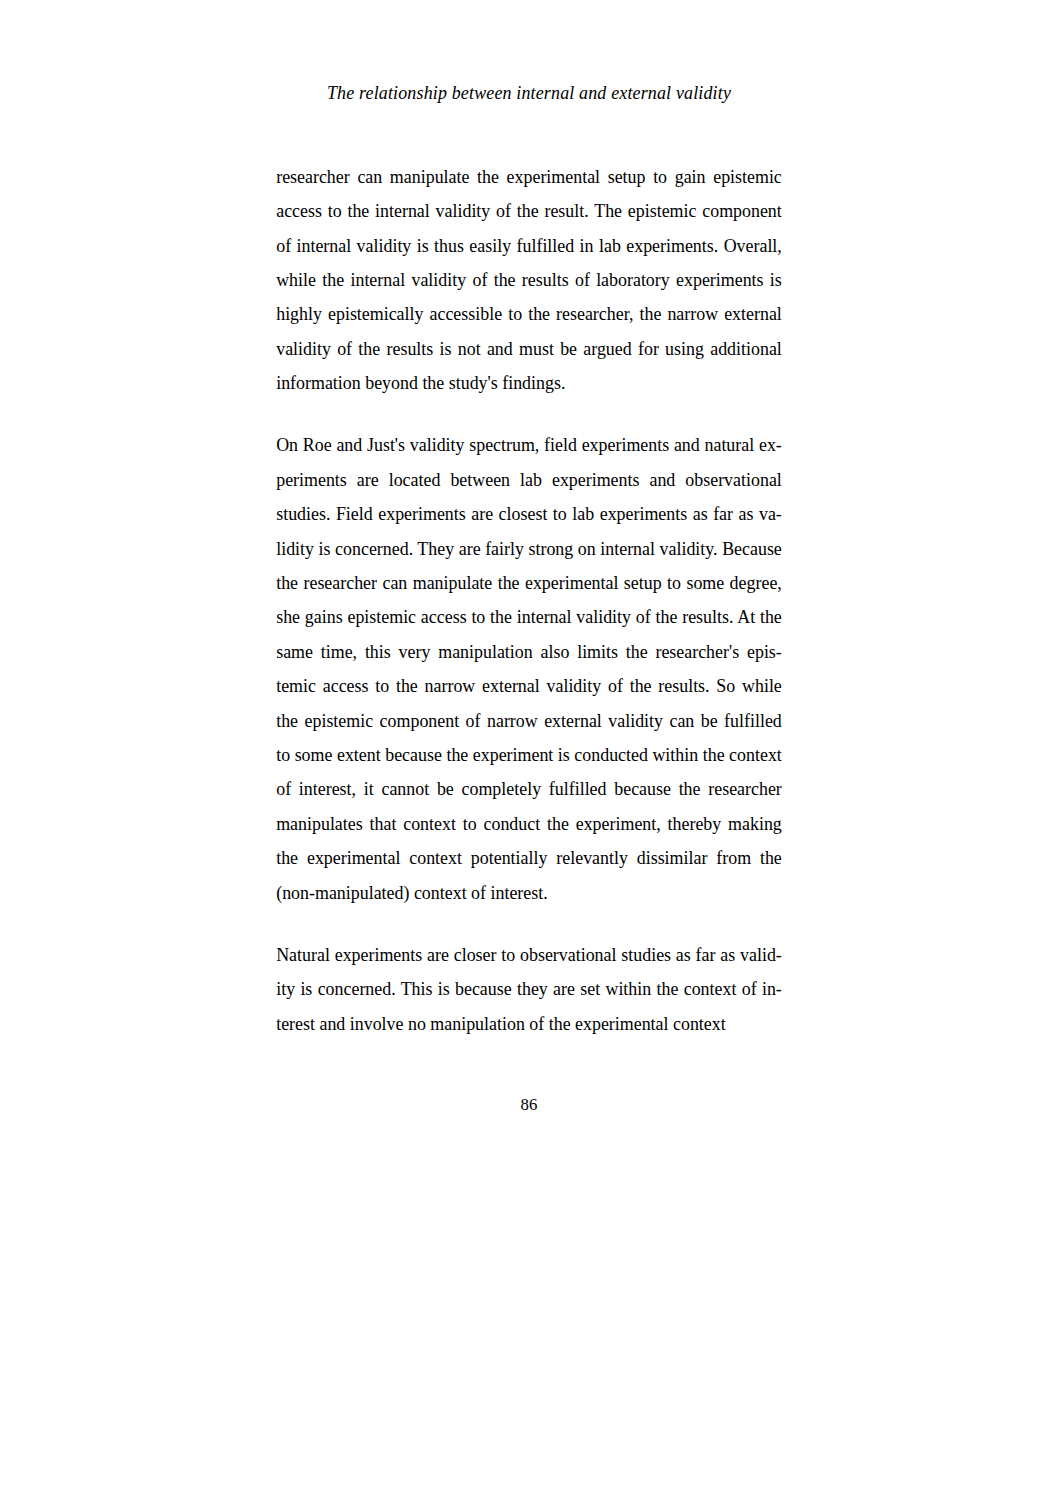The relationship between internal and external validity
researcher can manipulate the experimental setup to gain epistemic access to the internal validity of the result. The epistemic component of internal validity is thus easily fulfilled in lab experiments. Overall, while the internal validity of the results of laboratory experiments is highly epistemically accessible to the researcher, the narrow external validity of the results is not and must be argued for using additional information beyond the study's findings.
On Roe and Just's validity spectrum, field experiments and natural experiments are located between lab experiments and observational studies. Field experiments are closest to lab experiments as far as validity is concerned. They are fairly strong on internal validity. Because the researcher can manipulate the experimental setup to some degree, she gains epistemic access to the internal validity of the results. At the same time, this very manipulation also limits the researcher's epistemic access to the narrow external validity of the results. So while the epistemic component of narrow external validity can be fulfilled to some extent because the experiment is conducted within the context of interest, it cannot be completely fulfilled because the researcher manipulates that context to conduct the experiment, thereby making the experimental context potentially relevantly dissimilar from the (non-manipulated) context of interest.
Natural experiments are closer to observational studies as far as validity is concerned. This is because they are set within the context of interest and involve no manipulation of the experimental context
86